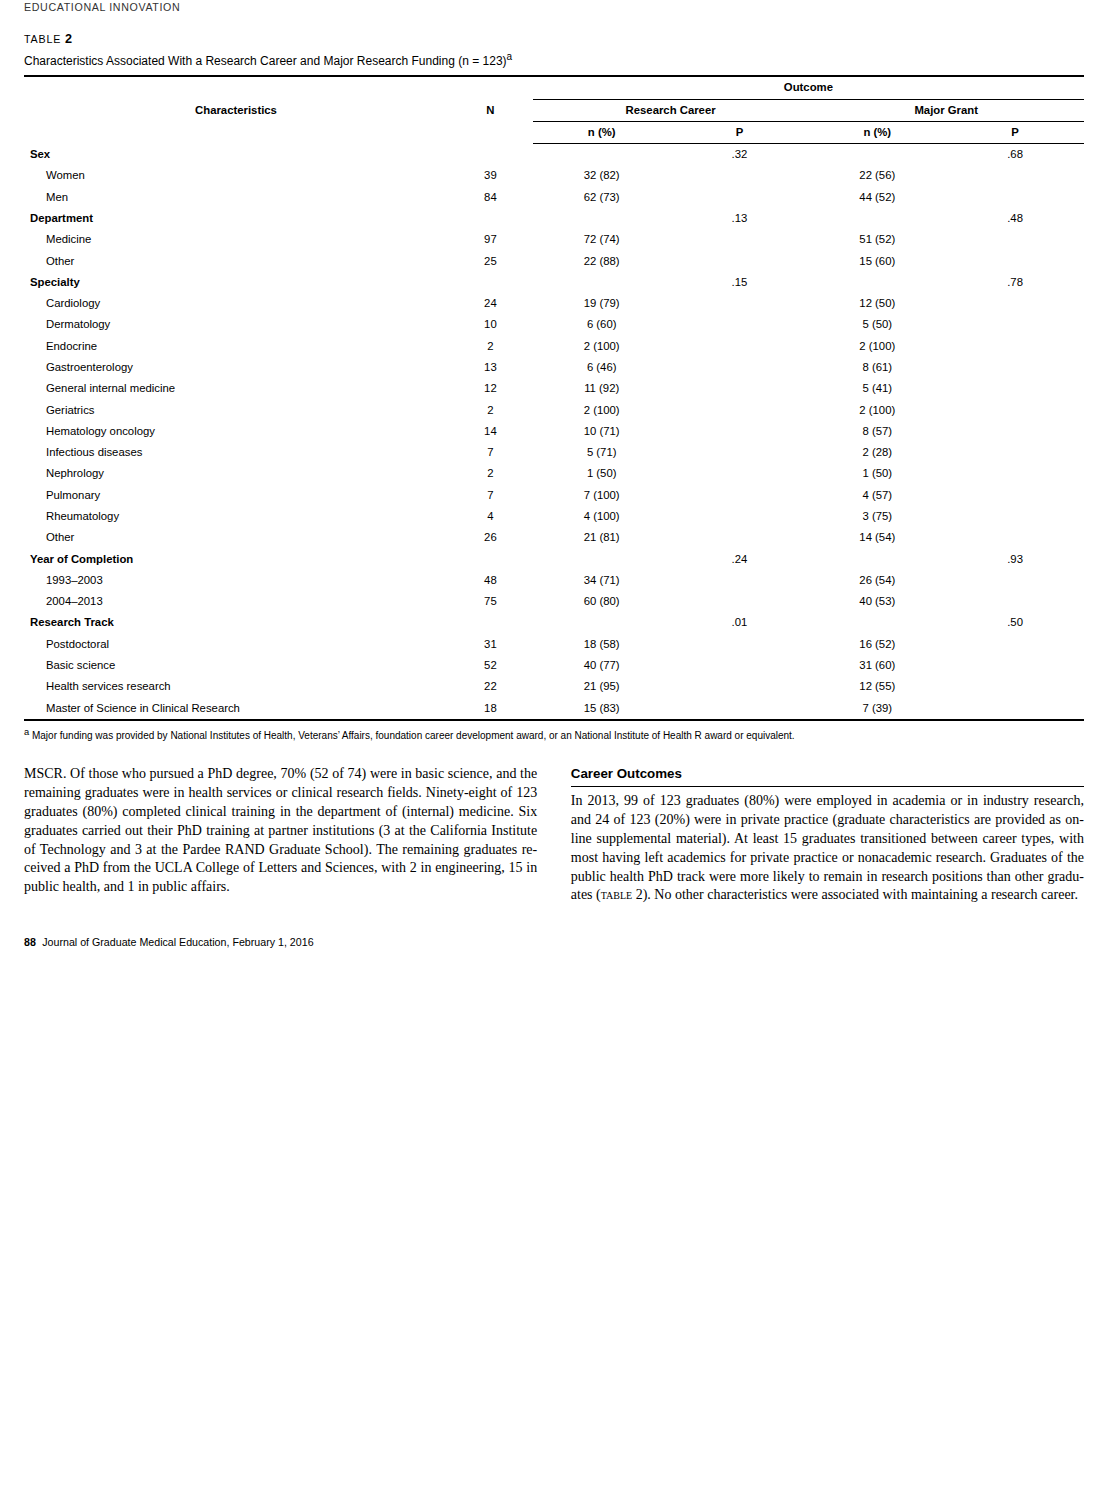Educational Innovation
table 2
Characteristics Associated With a Research Career and Major Research Funding (n = 123)a
| Characteristics | N | Outcome |
| --- | --- | --- |
| Research Career | Major Grant |
| n (%) | P | n (%) | P |
| Sex | | | .32 | | .68 |
| Women | 39 | 32 (82) | | 22 (56) | |
| Men | 84 | 62 (73) | | 44 (52) | |
| Department | | | .13 | | .48 |
| Medicine | 97 | 72 (74) | | 51 (52) | |
| Other | 25 | 22 (88) | | 15 (60) | |
| Specialty | | | .15 | | .78 |
| Cardiology | 24 | 19 (79) | | 12 (50) | |
| Dermatology | 10 | 6 (60) | | 5 (50) | |
| Endocrine | 2 | 2 (100) | | 2 (100) | |
| Gastroenterology | 13 | 6 (46) | | 8 (61) | |
| General internal medicine | 12 | 11 (92) | | 5 (41) | |
| Geriatrics | 2 | 2 (100) | | 2 (100) | |
| Hematology oncology | 14 | 10 (71) | | 8 (57) | |
| Infectious diseases | 7 | 5 (71) | | 2 (28) | |
| Nephrology | 2 | 1 (50) | | 1 (50) | |
| Pulmonary | 7 | 7 (100) | | 4 (57) | |
| Rheumatology | 4 | 4 (100) | | 3 (75) | |
| Other | 26 | 21 (81) | | 14 (54) | |
| Year of Completion | | | .24 | | .93 |
| 1993–2003 | 48 | 34 (71) | | 26 (54) | |
| 2004–2013 | 75 | 60 (80) | | 40 (53) | |
| Research Track | | | .01 | | .50 |
| Postdoctoral | 31 | 18 (58) | | 16 (52) | |
| Basic science | 52 | 40 (77) | | 31 (60) | |
| Health services research | 22 | 21 (95) | | 12 (55) | |
| Master of Science in Clinical Research | 18 | 15 (83) | | 7 (39) | |
a Major funding was provided by National Institutes of Health, Veterans’ Affairs, foundation career development award, or an National Institute of Health R award or equivalent.
MSCR. Of those who pursued a PhD degree, 70% (52 of 74) were in basic science, and the remaining graduates were in health services or clinical research fields. Ninety-eight of 123 graduates (80%) completed clinical training in the department of (internal) medicine. Six graduates carried out their PhD training at partner institutions (3 at the California Institute of Technology and 3 at the Pardee RAND Graduate School). The remaining graduates received a PhD from the UCLA College of Letters and Sciences, with 2 in engineering, 15 in public health, and 1 in public affairs.
Career Outcomes
In 2013, 99 of 123 graduates (80%) were employed in academia or in industry research, and 24 of 123 (20%) were in private practice (graduate characteristics are provided as online supplemental material). At least 15 graduates transitioned between career types, with most having left academics for private practice or nonacademic research. Graduates of the public health PhD track were more likely to remain in research positions than other graduates (table 2). No other characteristics were associated with maintaining a research career.
88 Journal of Graduate Medical Education, February 1, 2016